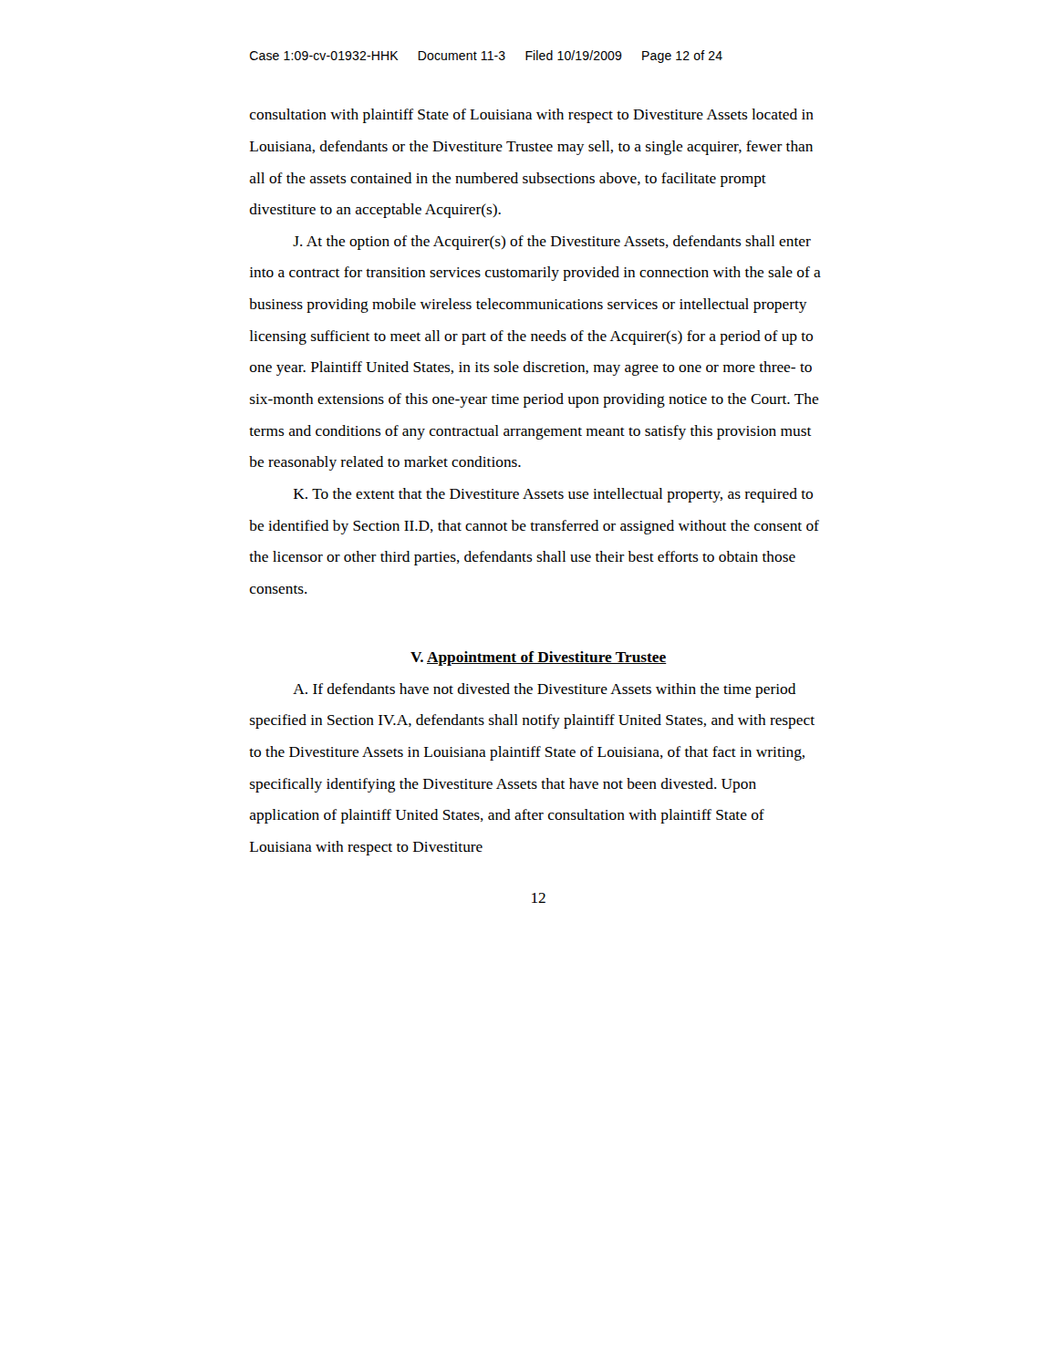Case 1:09-cv-01932-HHK Document 11-3 Filed 10/19/2009 Page 12 of 24
consultation with plaintiff State of Louisiana with respect to Divestiture Assets located in Louisiana, defendants or the Divestiture Trustee may sell, to a single acquirer, fewer than all of the assets contained in the numbered subsections above, to facilitate prompt divestiture to an acceptable Acquirer(s).
J. At the option of the Acquirer(s) of the Divestiture Assets, defendants shall enter into a contract for transition services customarily provided in connection with the sale of a business providing mobile wireless telecommunications services or intellectual property licensing sufficient to meet all or part of the needs of the Acquirer(s) for a period of up to one year. Plaintiff United States, in its sole discretion, may agree to one or more three- to six-month extensions of this one-year time period upon providing notice to the Court. The terms and conditions of any contractual arrangement meant to satisfy this provision must be reasonably related to market conditions.
K. To the extent that the Divestiture Assets use intellectual property, as required to be identified by Section II.D, that cannot be transferred or assigned without the consent of the licensor or other third parties, defendants shall use their best efforts to obtain those consents.
V. Appointment of Divestiture Trustee
A. If defendants have not divested the Divestiture Assets within the time period specified in Section IV.A, defendants shall notify plaintiff United States, and with respect to the Divestiture Assets in Louisiana plaintiff State of Louisiana, of that fact in writing, specifically identifying the Divestiture Assets that have not been divested. Upon application of plaintiff United States, and after consultation with plaintiff State of Louisiana with respect to Divestiture
12